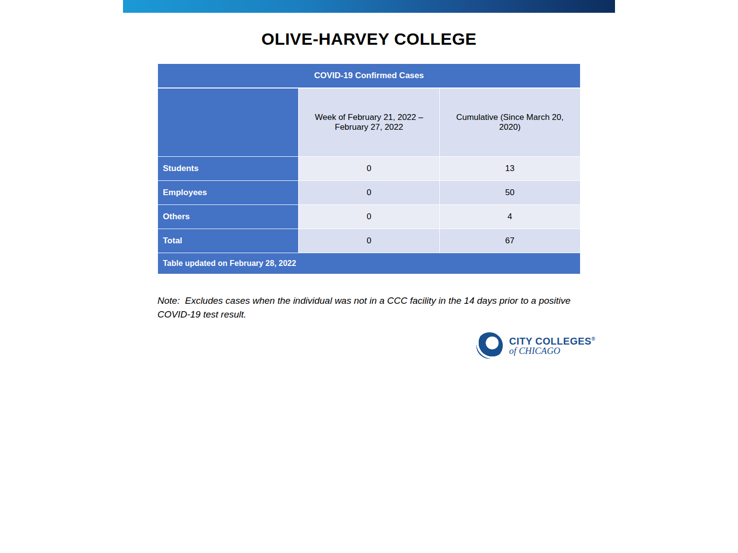OLIVE-HARVEY COLLEGE
COVID-19 Confirmed Cases
| | Week of February 21, 2022 – February 27, 2022 | Cumulative (Since March 20, 2020) |
| --- | --- | --- |
| Students | 0 | 13 |
| Employees | 0 | 50 |
| Others | 0 | 4 |
| Total | 0 | 67 |
| Table updated on February 28, 2022 |
Note: Excludes cases when the individual was not in a CCC facility in the 14 days prior to a positive COVID-19 test result.
CITY COLLEGES®
of CHICAGO